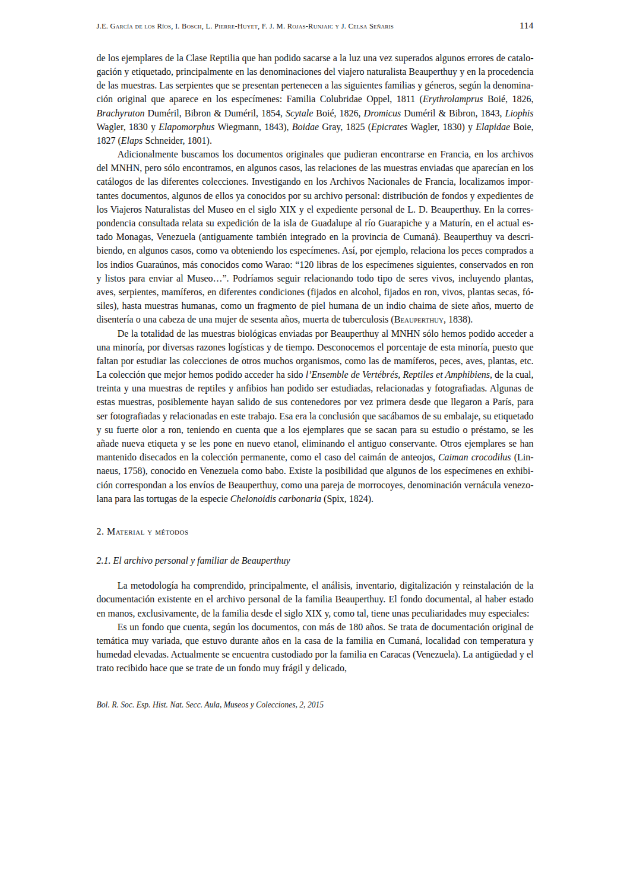J.E. García de los Ríos, I. Bosch, L. Pierre-Huyet, F. J. M. Rojas-Runjaic y J. Celsa Señaris 114
de los ejemplares de la Clase Reptilia que han podido sacarse a la luz una vez superados algunos errores de catalogación y etiquetado, principalmente en las denominaciones del viajero naturalista Beauperthuy y en la procedencia de las muestras. Las serpientes que se presentan pertenecen a las siguientes familias y géneros, según la denominación original que aparece en los especímenes: Familia Colubridae Oppel, 1811 (Erythrolamprus Boié, 1826, Brachyruton Duméril, Bibron & Duméril, 1854, Scytale Boié, 1826, Dromicus Duméril & Bibron, 1843, Liophis Wagler, 1830 y Elapomorphus Wiegmann, 1843), Boidae Gray, 1825 (Epicrates Wagler, 1830) y Elapidae Boie, 1827 (Elaps Schneider, 1801).
Adicionalmente buscamos los documentos originales que pudieran encontrarse en Francia, en los archivos del MNHN, pero sólo encontramos, en algunos casos, las relaciones de las muestras enviadas que aparecían en los catálogos de las diferentes colecciones. Investigando en los Archivos Nacionales de Francia, localizamos importantes documentos, algunos de ellos ya conocidos por su archivo personal: distribución de fondos y expedientes de los Viajeros Naturalistas del Museo en el siglo XIX y el expediente personal de L. D. Beauperthuy. En la correspondencia consultada relata su expedición de la isla de Guadalupe al río Guarapiche y a Maturín, en el actual estado Monagas, Venezuela (antiguamente también integrado en la provincia de Cumaná). Beauperthuy va describiendo, en algunos casos, como va obteniendo los especímenes. Así, por ejemplo, relaciona los peces comprados a los indios Guaraúnos, más conocidos como Warao: “120 libras de los especímenes siguientes, conservados en ron y listos para enviar al Museo…”. Podríamos seguir relacionando todo tipo de seres vivos, incluyendo plantas, aves, serpientes, mamíferos, en diferentes condiciones (fijados en alcohol, fijados en ron, vivos, plantas secas, fósiles), hasta muestras humanas, como un fragmento de piel humana de un indio chaima de siete años, muerto de disentería o una cabeza de una mujer de sesenta años, muerta de tuberculosis (Beauperthuy, 1838).
De la totalidad de las muestras biológicas enviadas por Beauperthuy al MNHN sólo hemos podido acceder a una minoría, por diversas razones logísticas y de tiempo. Desconocemos el porcentaje de esta minoría, puesto que faltan por estudiar las colecciones de otros muchos organismos, como las de mamíferos, peces, aves, plantas, etc. La colección que mejor hemos podido acceder ha sido l’Ensemble de Vertébrés, Reptiles et Amphibiens, de la cual, treinta y una muestras de reptiles y anfibios han podido ser estudiadas, relacionadas y fotografiadas. Algunas de estas muestras, posiblemente hayan salido de sus contenedores por vez primera desde que llegaron a París, para ser fotografiadas y relacionadas en este trabajo. Esa era la conclusión que sacábamos de su embalaje, su etiquetado y su fuerte olor a ron, teniendo en cuenta que a los ejemplares que se sacan para su estudio o préstamo, se les añade nueva etiqueta y se les pone en nuevo etanol, eliminando el antiguo conservante. Otros ejemplares se han mantenido disecados en la colección permanente, como el caso del caimán de anteojos, Caiman crocodilus (Linnaeus, 1758), conocido en Venezuela como babo. Existe la posibilidad que algunos de los especímenes en exhibición correspondan a los envíos de Beauperthuy, como una pareja de morrocoyes, denominación vernácula venezolana para las tortugas de la especie Chelonoidis carbonaria (Spix, 1824).
2. Material y métodos
2.1. El archivo personal y familiar de Beauperthuy
La metodología ha comprendido, principalmente, el análisis, inventario, digitalización y reinstalación de la documentación existente en el archivo personal de la familia Beauperthuy. El fondo documental, al haber estado en manos, exclusivamente, de la familia desde el siglo XIX y, como tal, tiene unas peculiaridades muy especiales:
Es un fondo que cuenta, según los documentos, con más de 180 años. Se trata de documentación original de temática muy variada, que estuvo durante años en la casa de la familia en Cumaná, localidad con temperatura y humedad elevadas. Actualmente se encuentra custodiado por la familia en Caracas (Venezuela). La antigüedad y el trato recibido hace que se trate de un fondo muy frágil y delicado,
Bol. R. Soc. Esp. Hist. Nat. Secc. Aula, Museos y Colecciones, 2, 2015